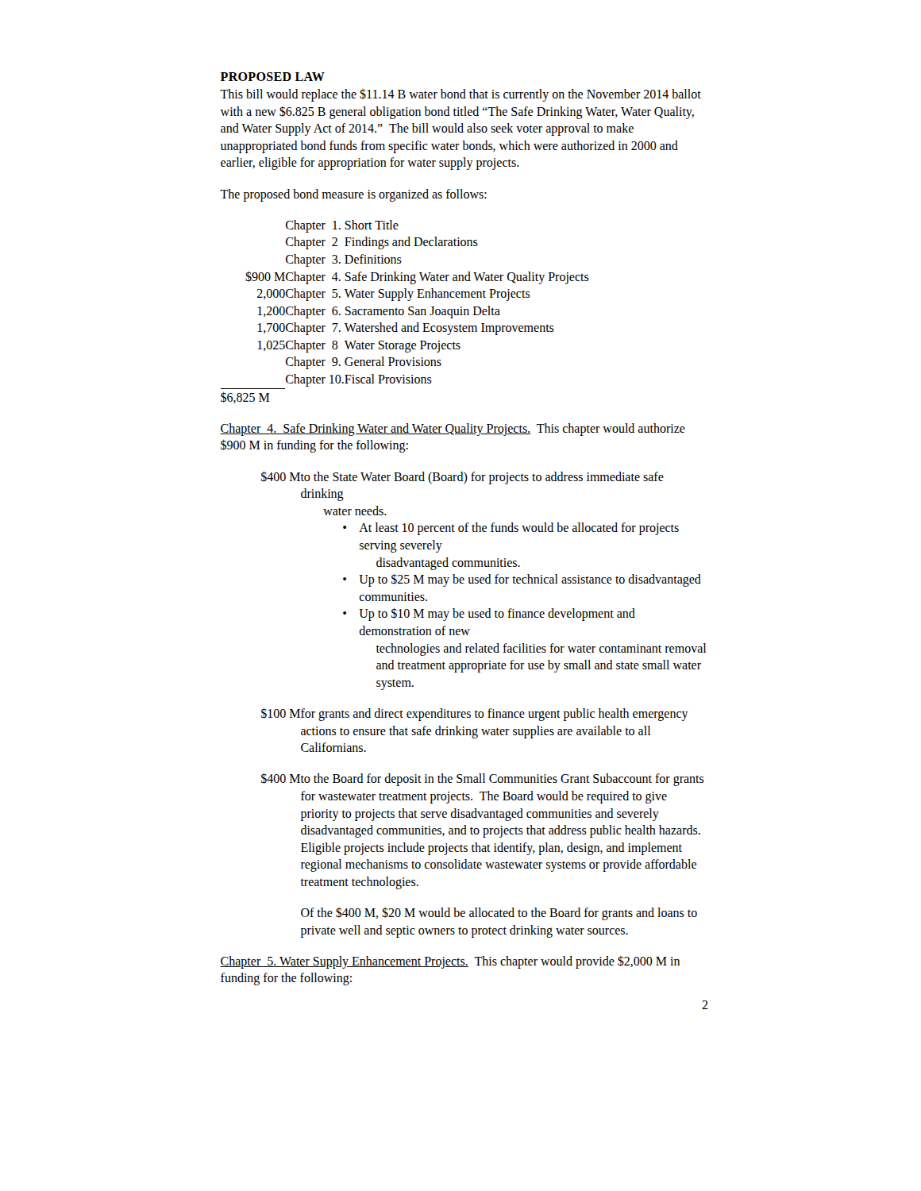PROPOSED LAW
This bill would replace the $11.14 B water bond that is currently on the November 2014 ballot with a new $6.825 B general obligation bond titled “The Safe Drinking Water, Water Quality, and Water Supply Act of 2014.” The bill would also seek voter approval to make unappropriated bond funds from specific water bonds, which were authorized in 2000 and earlier, eligible for appropriation for water supply projects.
The proposed bond measure is organized as follows:
| | Chapter 1. | Short Title |
| | Chapter 2 | Findings and Declarations |
| | Chapter 3. | Definitions |
| $900 M | Chapter 4. | Safe Drinking Water and Water Quality Projects |
| 2,000 | Chapter 5. | Water Supply Enhancement Projects |
| 1,200 | Chapter 6. | Sacramento San Joaquin Delta |
| 1,700 | Chapter 7. | Watershed and Ecosystem Improvements |
| 1,025 | Chapter 8 | Water Storage Projects |
| | Chapter 9. | General Provisions |
| | Chapter 10. | Fiscal Provisions |
| $6,825 M | | |
Chapter 4. Safe Drinking Water and Water Quality Projects. This chapter would authorize $900 M in funding for the following:
| $400 M | to the State Water Board (Board) for projects to address immediate safe drinking water needs. At least 10 percent of the funds would be allocated for projects serving severely disadvantaged communities. Up to $25 M may be used for technical assistance to disadvantaged communities. Up to $10 M may be used to finance development and demonstration of new technologies and related facilities for water contaminant removal and treatment appropriate for use by small and state small water system. |
| $100 M | for grants and direct expenditures to finance urgent public health emergency actions to ensure that safe drinking water supplies are available to all Californians. |
| $400 M | to the Board for deposit in the Small Communities Grant Subaccount for grants for wastewater treatment projects. The Board would be required to give priority to projects that serve disadvantaged communities and severely disadvantaged communities, and to projects that address public health hazards. Eligible projects include projects that identify, plan, design, and implement regional mechanisms to consolidate wastewater systems or provide affordable treatment technologies. Of the $400 M, $20 M would be allocated to the Board for grants and loans to private well and septic owners to protect drinking water sources. |
Chapter 5. Water Supply Enhancement Projects. This chapter would provide $2,000 M in funding for the following:
2